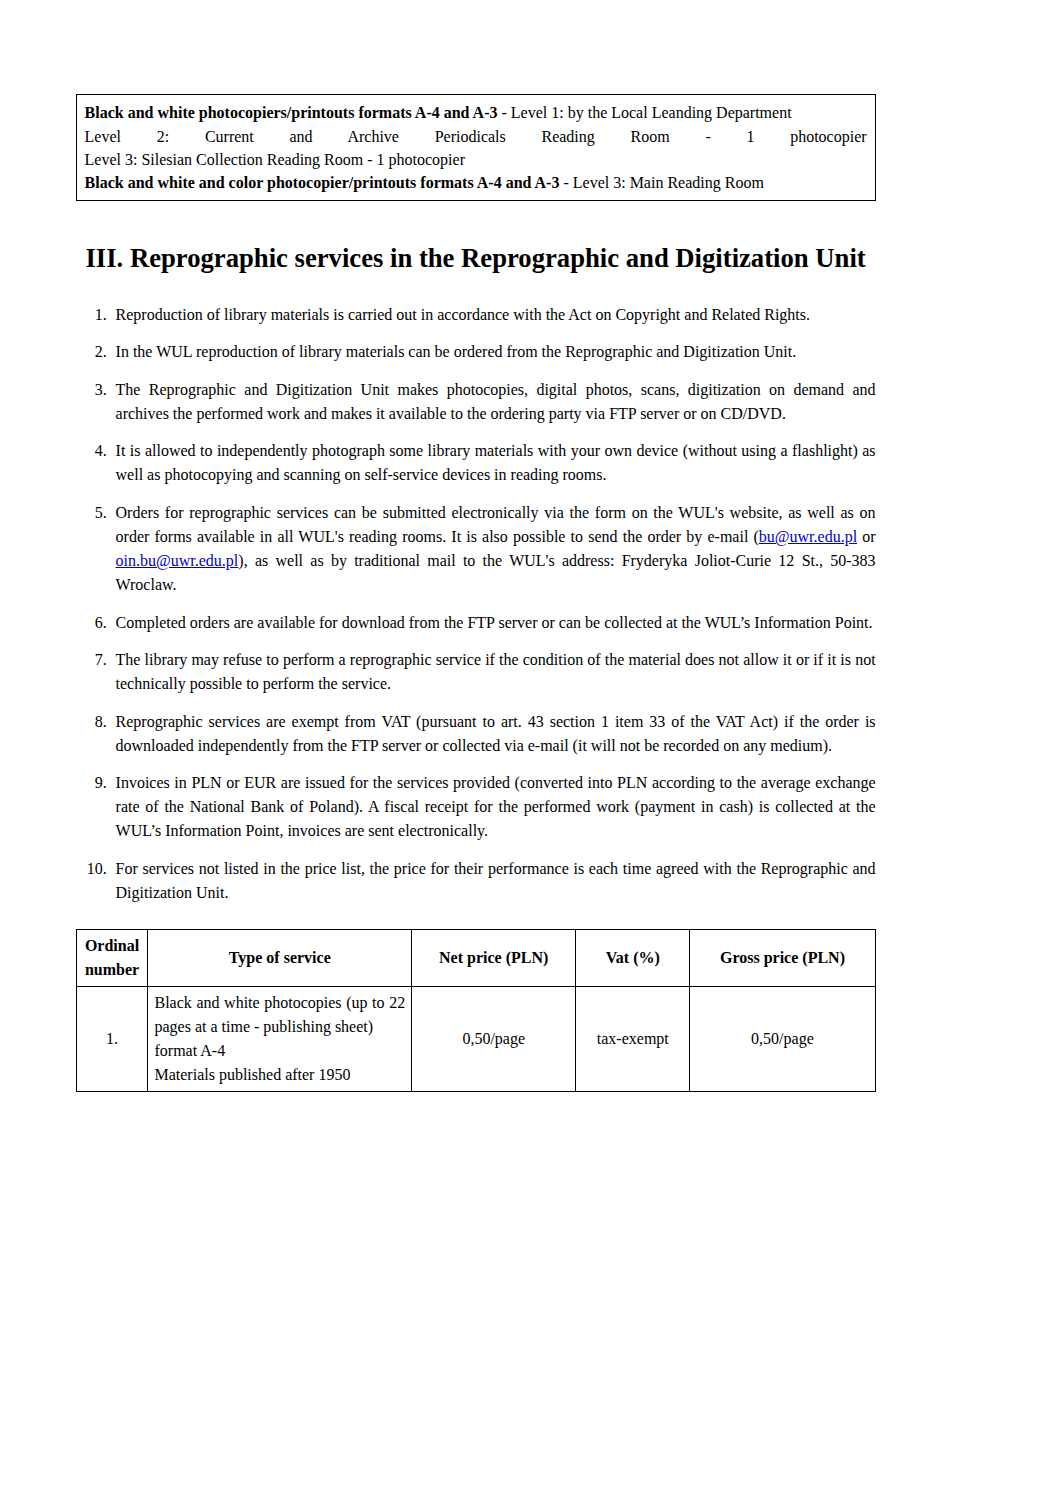Black and white photocopiers/printouts formats A-4 and A-3 - Level 1: by the Local Leanding Department
Level 2: Current and Archive Periodicals Reading Room - 1 photocopier
Level 3: Silesian Collection Reading Room - 1 photocopier
Black and white and color photocopier/printouts formats A-4 and A-3 - Level 3: Main Reading Room
III. Reprographic services in the Reprographic and Digitization Unit
Reproduction of library materials is carried out in accordance with the Act on Copyright and Related Rights.
In the WUL reproduction of library materials can be ordered from the Reprographic and Digitization Unit.
The Reprographic and Digitization Unit makes photocopies, digital photos, scans, digitization on demand and archives the performed work and makes it available to the ordering party via FTP server or on CD/DVD.
It is allowed to independently photograph some library materials with your own device (without using a flashlight) as well as photocopying and scanning on self-service devices in reading rooms.
Orders for reprographic services can be submitted electronically via the form on the WUL's website, as well as on order forms available in all WUL's reading rooms. It is also possible to send the order by e-mail (bu@uwr.edu.pl or oin.bu@uwr.edu.pl), as well as by traditional mail to the WUL's address: Fryderyka Joliot-Curie 12 St., 50-383 Wroclaw.
Completed orders are available for download from the FTP server or can be collected at the WUL’s Information Point.
The library may refuse to perform a reprographic service if the condition of the material does not allow it or if it is not technically possible to perform the service.
Reprographic services are exempt from VAT (pursuant to art. 43 section 1 item 33 of the VAT Act) if the order is downloaded independently from the FTP server or collected via e-mail (it will not be recorded on any medium).
Invoices in PLN or EUR are issued for the services provided (converted into PLN according to the average exchange rate of the National Bank of Poland). A fiscal receipt for the performed work (payment in cash) is collected at the WUL’s Information Point, invoices are sent electronically.
For services not listed in the price list, the price for their performance is each time agreed with the Reprographic and Digitization Unit.
| Ordinal number | Type of service | Net price (PLN) | Vat (%) | Gross price (PLN) |
| --- | --- | --- | --- | --- |
| 1. | Black and white photocopies (up to 22 pages at a time - publishing sheet) format A-4 Materials published after 1950 | 0,50/page | tax-exempt | 0,50/page |